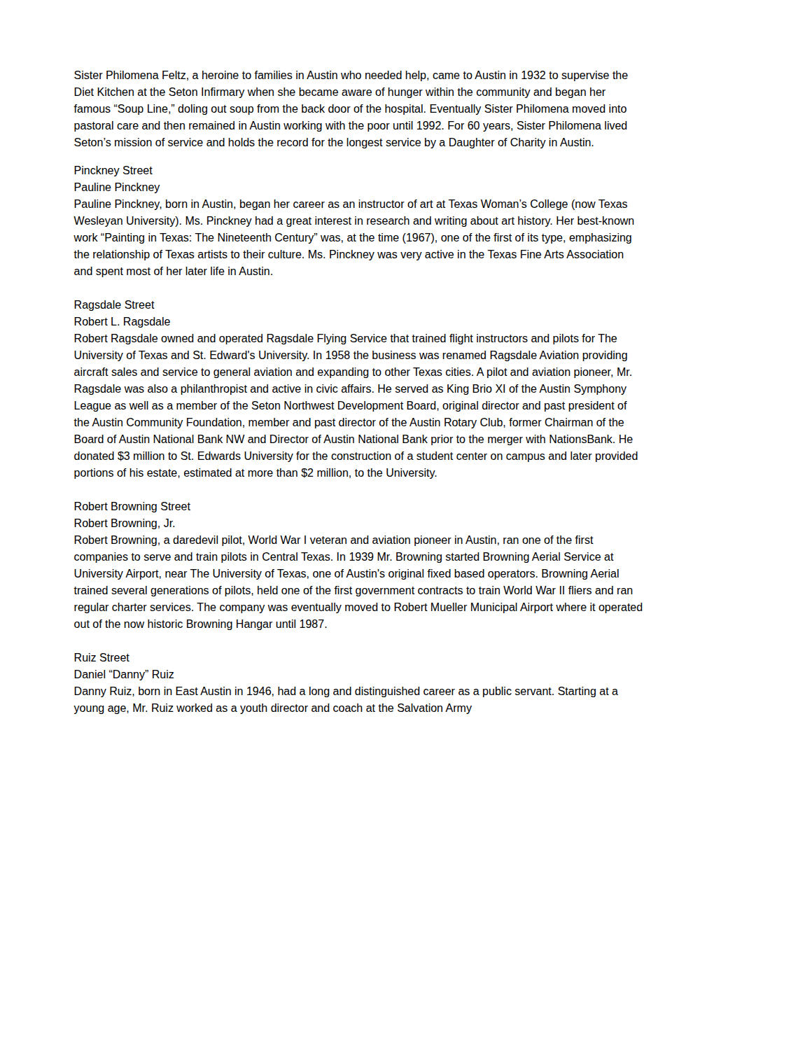Sister Philomena Feltz, a heroine to families in Austin who needed help, came to Austin in 1932 to supervise the Diet Kitchen at the Seton Infirmary when she became aware of hunger within the community and began her famous “Soup Line,” doling out soup from the back door of the hospital. Eventually Sister Philomena moved into pastoral care and then remained in Austin working with the poor until 1992. For 60 years, Sister Philomena lived Seton’s mission of service and holds the record for the longest service by a Daughter of Charity in Austin.
Pinckney Street
Pauline Pinckney
Pauline Pinckney, born in Austin, began her career as an instructor of art at Texas Woman’s College (now Texas Wesleyan University). Ms. Pinckney had a great interest in research and writing about art history. Her best-known work “Painting in Texas: The Nineteenth Century” was, at the time (1967), one of the first of its type, emphasizing the relationship of Texas artists to their culture. Ms. Pinckney was very active in the Texas Fine Arts Association and spent most of her later life in Austin.
Ragsdale Street
Robert L. Ragsdale
Robert Ragsdale owned and operated Ragsdale Flying Service that trained flight instructors and pilots for The University of Texas and St. Edward's University. In 1958 the business was renamed Ragsdale Aviation providing aircraft sales and service to general aviation and expanding to other Texas cities. A pilot and aviation pioneer, Mr. Ragsdale was also a philanthropist and active in civic affairs. He served as King Brio XI of the Austin Symphony League as well as a member of the Seton Northwest Development Board, original director and past president of the Austin Community Foundation, member and past director of the Austin Rotary Club, former Chairman of the Board of Austin National Bank NW and Director of Austin National Bank prior to the merger with NationsBank. He donated $3 million to St. Edwards University for the construction of a student center on campus and later provided portions of his estate, estimated at more than $2 million, to the University.
Robert Browning Street
Robert Browning, Jr.
Robert Browning, a daredevil pilot, World War I veteran and aviation pioneer in Austin, ran one of the first companies to serve and train pilots in Central Texas. In 1939 Mr. Browning started Browning Aerial Service at University Airport, near The University of Texas, one of Austin's original fixed based operators. Browning Aerial trained several generations of pilots, held one of the first government contracts to train World War II fliers and ran regular charter services. The company was eventually moved to Robert Mueller Municipal Airport where it operated out of the now historic Browning Hangar until 1987.
Ruiz Street
Daniel “Danny” Ruiz
Danny Ruiz, born in East Austin in 1946, had a long and distinguished career as a public servant. Starting at a young age, Mr. Ruiz worked as a youth director and coach at the Salvation Army